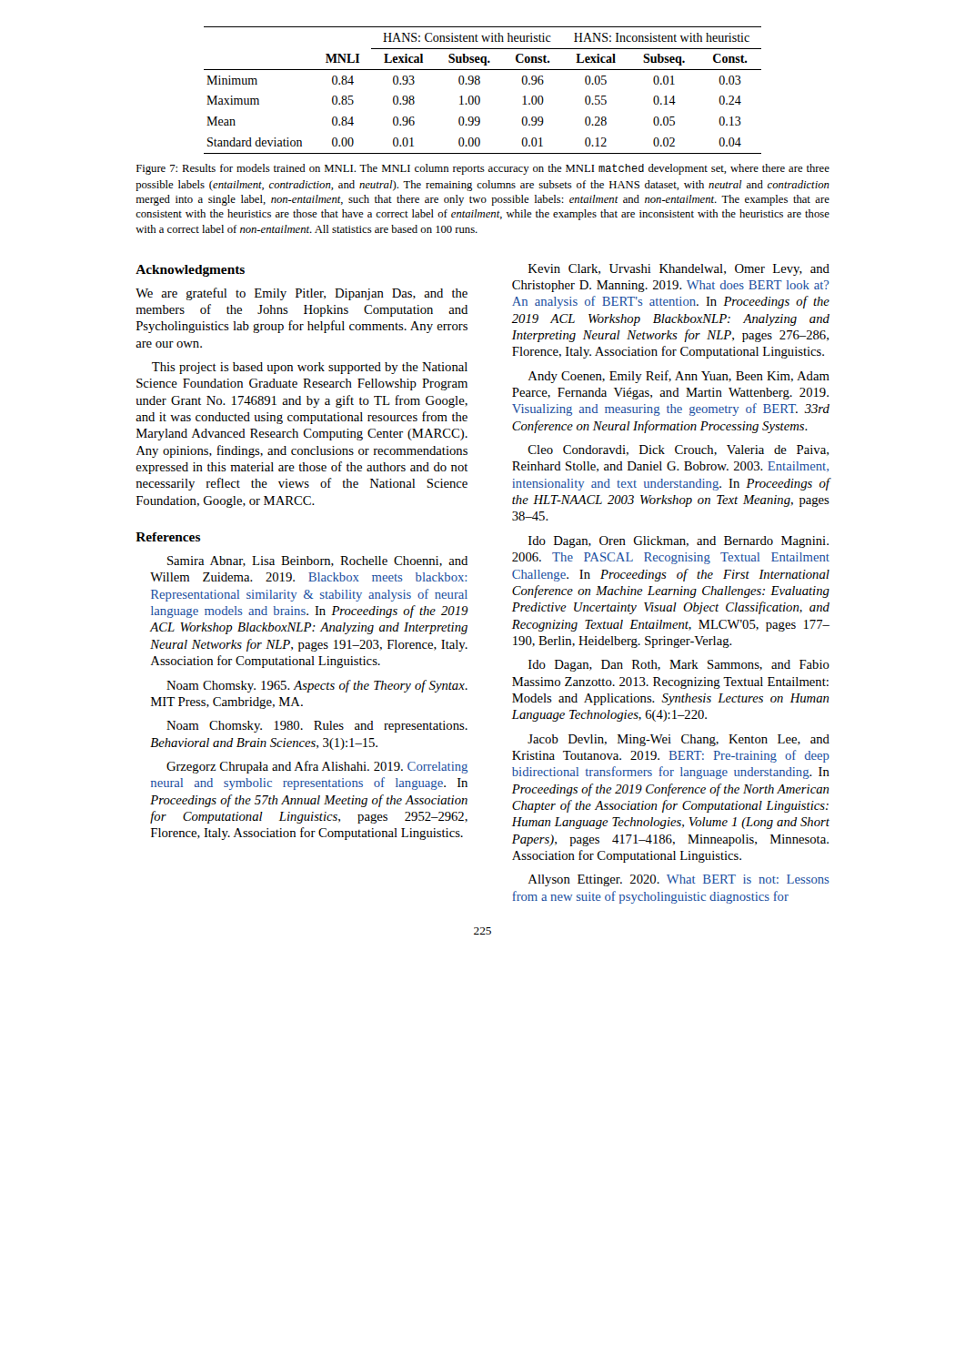| | | HANS: Consistent with heuristic | HANS: Inconsistent with heuristic |
| --- | --- | --- | --- |
| | MNLI | Lexical | Subseq. | Const. | Lexical | Subseq. | Const. |
| Minimum | 0.84 | 0.93 | 0.98 | 0.96 | 0.05 | 0.01 | 0.03 |
| Maximum | 0.85 | 0.98 | 1.00 | 1.00 | 0.55 | 0.14 | 0.24 |
| Mean | 0.84 | 0.96 | 0.99 | 0.99 | 0.28 | 0.05 | 0.13 |
| Standard deviation | 0.00 | 0.01 | 0.00 | 0.01 | 0.12 | 0.02 | 0.04 |
Figure 7: Results for models trained on MNLI. The MNLI column reports accuracy on the MNLI matched development set, where there are three possible labels (entailment, contradiction, and neutral). The remaining columns are subsets of the HANS dataset, with neutral and contradiction merged into a single label, non-entailment, such that there are only two possible labels: entailment and non-entailment. The examples that are consistent with the heuristics are those that have a correct label of entailment, while the examples that are inconsistent with the heuristics are those with a correct label of non-entailment. All statistics are based on 100 runs.
Acknowledgments
We are grateful to Emily Pitler, Dipanjan Das, and the members of the Johns Hopkins Computation and Psycholinguistics lab group for helpful comments. Any errors are our own.
This project is based upon work supported by the National Science Foundation Graduate Research Fellowship Program under Grant No. 1746891 and by a gift to TL from Google, and it was conducted using computational resources from the Maryland Advanced Research Computing Center (MARCC). Any opinions, findings, and conclusions or recommendations expressed in this material are those of the authors and do not necessarily reflect the views of the National Science Foundation, Google, or MARCC.
References
Samira Abnar, Lisa Beinborn, Rochelle Choenni, and Willem Zuidema. 2019. Blackbox meets blackbox: Representational similarity & stability analysis of neural language models and brains. In Proceedings of the 2019 ACL Workshop BlackboxNLP: Analyzing and Interpreting Neural Networks for NLP, pages 191–203, Florence, Italy. Association for Computational Linguistics.
Noam Chomsky. 1965. Aspects of the Theory of Syntax. MIT Press, Cambridge, MA.
Noam Chomsky. 1980. Rules and representations. Behavioral and Brain Sciences, 3(1):1–15.
Grzegorz Chrupała and Afra Alishahi. 2019. Correlating neural and symbolic representations of language. In Proceedings of the 57th Annual Meeting of the Association for Computational Linguistics, pages 2952–2962, Florence, Italy. Association for Computational Linguistics.
Kevin Clark, Urvashi Khandelwal, Omer Levy, and Christopher D. Manning. 2019. What does BERT look at? An analysis of BERT's attention. In Proceedings of the 2019 ACL Workshop BlackboxNLP: Analyzing and Interpreting Neural Networks for NLP, pages 276–286, Florence, Italy. Association for Computational Linguistics.
Andy Coenen, Emily Reif, Ann Yuan, Been Kim, Adam Pearce, Fernanda Viégas, and Martin Wattenberg. 2019. Visualizing and measuring the geometry of BERT. 33rd Conference on Neural Information Processing Systems.
Cleo Condoravdi, Dick Crouch, Valeria de Paiva, Reinhard Stolle, and Daniel G. Bobrow. 2003. Entailment, intensionality and text understanding. In Proceedings of the HLT-NAACL 2003 Workshop on Text Meaning, pages 38–45.
Ido Dagan, Oren Glickman, and Bernardo Magnini. 2006. The PASCAL Recognising Textual Entailment Challenge. In Proceedings of the First International Conference on Machine Learning Challenges: Evaluating Predictive Uncertainty Visual Object Classification, and Recognizing Textual Entailment, MLCW'05, pages 177–190, Berlin, Heidelberg. Springer-Verlag.
Ido Dagan, Dan Roth, Mark Sammons, and Fabio Massimo Zanzotto. 2013. Recognizing Textual Entailment: Models and Applications. Synthesis Lectures on Human Language Technologies, 6(4):1–220.
Jacob Devlin, Ming-Wei Chang, Kenton Lee, and Kristina Toutanova. 2019. BERT: Pre-training of deep bidirectional transformers for language understanding. In Proceedings of the 2019 Conference of the North American Chapter of the Association for Computational Linguistics: Human Language Technologies, Volume 1 (Long and Short Papers), pages 4171–4186, Minneapolis, Minnesota. Association for Computational Linguistics.
Allyson Ettinger. 2020. What BERT is not: Lessons from a new suite of psycholinguistic diagnostics for
225